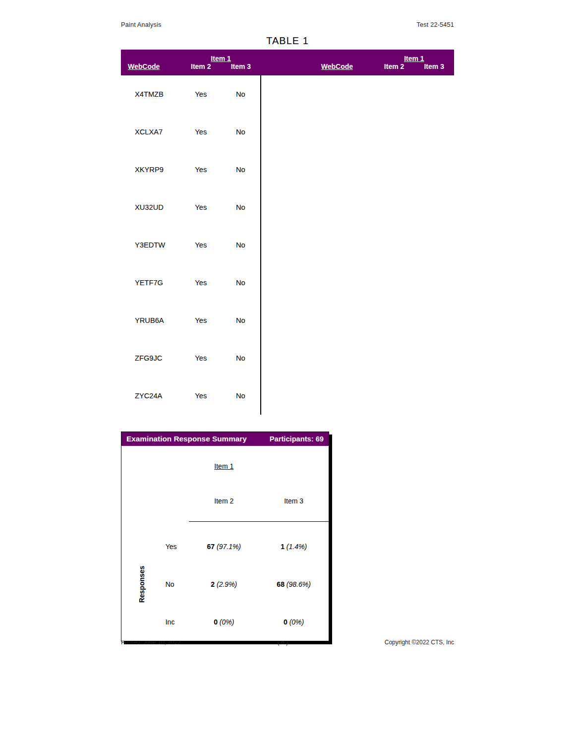Paint Analysis
Test 22-5451
TABLE 1
| | Item 1 | | | Item 1 |
| --- | --- | --- | --- | --- |
| WebCode | Item 2 | Item 3 | | WebCode | Item 2 | Item 3 |
| X4TMZB | Yes | No | | | | |
| XCLXA7 | Yes | No | | | | |
| XKYRP9 | Yes | No | | | | |
| XU32UD | Yes | No | | | | |
| Y3EDTW | Yes | No | | | | |
| YETF7G | Yes | No | | | | |
| YRUB6A | Yes | No | | | | |
| ZFG9JC | Yes | No | | | | |
| ZYC24A | Yes | No | | | | |
Examination Response Summary Participants: 69
| | | Item 1 | |
| | | Item 2 | Item 3 |
| Responses | Yes | 67 (97.1%) | 1 (1.4%) |
| No | 2 (2.9%) | 68 (98.6%) |
| Inc | 0 (0%) | 0 (0%) |
Printed: June 10, 2022
( 6 )
Copyright ©2022 CTS, Inc